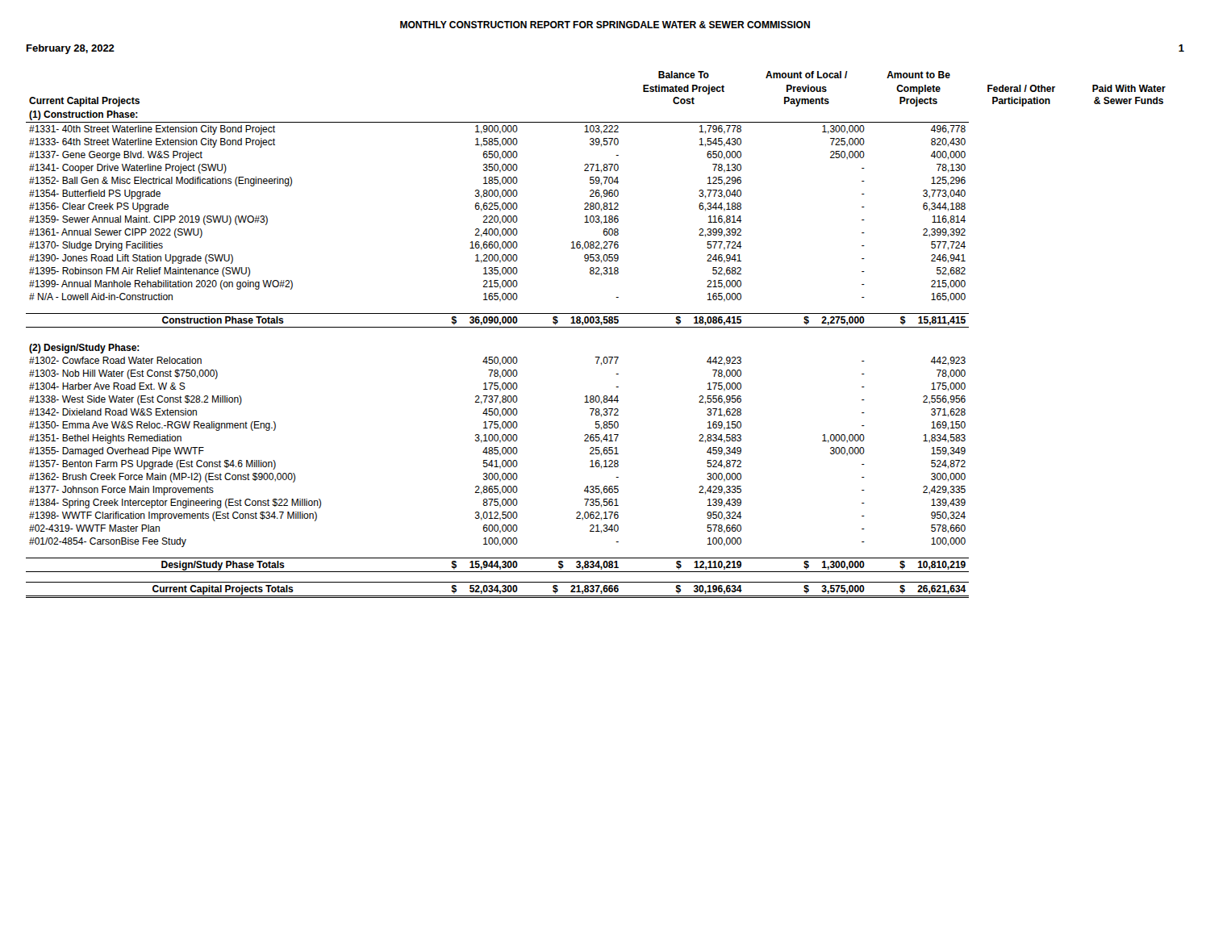MONTHLY CONSTRUCTION REPORT FOR SPRINGDALE WATER & SEWER COMMISSION
February 28, 2022 1
| Current Capital Projects | | | Balance To | Amount of Local / | Amount to Be |
| --- | --- | --- | --- | --- | --- |
| Estimated Project Cost | Previous Payments | Complete Projects | Federal / Other Participation | Paid With Water & Sewer Funds |
| (1) Construction Phase: | | | | | |
| #1331- 40th Street Waterline Extension City Bond Project | 1,900,000 | 103,222 | 1,796,778 | 1,300,000 | 496,778 |
| #1333- 64th Street Waterline Extension City Bond Project | 1,585,000 | 39,570 | 1,545,430 | 725,000 | 820,430 |
| #1337- Gene George Blvd. W&S Project | 650,000 | - | 650,000 | 250,000 | 400,000 |
| #1341- Cooper Drive Waterline Project (SWU) | 350,000 | 271,870 | 78,130 | - | 78,130 |
| #1352- Ball Gen & Misc Electrical Modifications (Engineering) | 185,000 | 59,704 | 125,296 | - | 125,296 |
| #1354- Butterfield PS Upgrade | 3,800,000 | 26,960 | 3,773,040 | - | 3,773,040 |
| #1356- Clear Creek PS Upgrade | 6,625,000 | 280,812 | 6,344,188 | - | 6,344,188 |
| #1359- Sewer Annual Maint. CIPP 2019 (SWU) (WO#3) | 220,000 | 103,186 | 116,814 | - | 116,814 |
| #1361- Annual Sewer CIPP 2022 (SWU) | 2,400,000 | 608 | 2,399,392 | - | 2,399,392 |
| #1370- Sludge Drying Facilities | 16,660,000 | 16,082,276 | 577,724 | - | 577,724 |
| #1390- Jones Road Lift Station Upgrade (SWU) | 1,200,000 | 953,059 | 246,941 | - | 246,941 |
| #1395- Robinson FM Air Relief Maintenance (SWU) | 135,000 | 82,318 | 52,682 | - | 52,682 |
| #1399- Annual Manhole Rehabilitation 2020 (on going WO#2) | 215,000 | | 215,000 | - | 215,000 |
| # N/A - Lowell Aid-in-Construction | 165,000 | - | 165,000 | - | 165,000 |
| Construction Phase Totals | $ 36,090,000 | $ 18,003,585 | $ 18,086,415 | $ 2,275,000 | $ 15,811,415 |
| (2) Design/Study Phase: | |
| #1302- Cowface Road Water Relocation | 450,000 | 7,077 | 442,923 | - | 442,923 |
| #1303- Nob Hill Water (Est Const $750,000) | 78,000 | - | 78,000 | - | 78,000 |
| #1304- Harber Ave Road Ext. W & S | 175,000 | - | 175,000 | - | 175,000 |
| #1338- West Side Water (Est Const $28.2 Million) | 2,737,800 | 180,844 | 2,556,956 | - | 2,556,956 |
| #1342- Dixieland Road W&S Extension | 450,000 | 78,372 | 371,628 | - | 371,628 |
| #1350- Emma Ave W&S Reloc.-RGW Realignment (Eng.) | 175,000 | 5,850 | 169,150 | - | 169,150 |
| #1351- Bethel Heights Remediation | 3,100,000 | 265,417 | 2,834,583 | 1,000,000 | 1,834,583 |
| #1355- Damaged Overhead Pipe WWTF | 485,000 | 25,651 | 459,349 | 300,000 | 159,349 |
| #1357- Benton Farm PS Upgrade (Est Const $4.6 Million) | 541,000 | 16,128 | 524,872 | - | 524,872 |
| #1362- Brush Creek Force Main (MP-I2) (Est Const $900,000) | 300,000 | - | 300,000 | - | 300,000 |
| #1377- Johnson Force Main Improvements | 2,865,000 | 435,665 | 2,429,335 | - | 2,429,335 |
| #1384- Spring Creek Interceptor Engineering (Est Const $22 Million) | 875,000 | 735,561 | 139,439 | - | 139,439 |
| #1398- WWTF Clarification Improvements (Est Const $34.7 Million) | 3,012,500 | 2,062,176 | 950,324 | - | 950,324 |
| #02-4319- WWTF Master Plan | 600,000 | 21,340 | 578,660 | - | 578,660 |
| #01/02-4854- CarsonBise Fee Study | 100,000 | - | 100,000 | - | 100,000 |
| Design/Study Phase Totals | $ 15,944,300 | $ 3,834,081 | $ 12,110,219 | $ 1,300,000 | $ 10,810,219 |
| Current Capital Projects Totals | $ 52,034,300 | $ 21,837,666 | $ 30,196,634 | $ 3,575,000 | $ 26,621,634 |